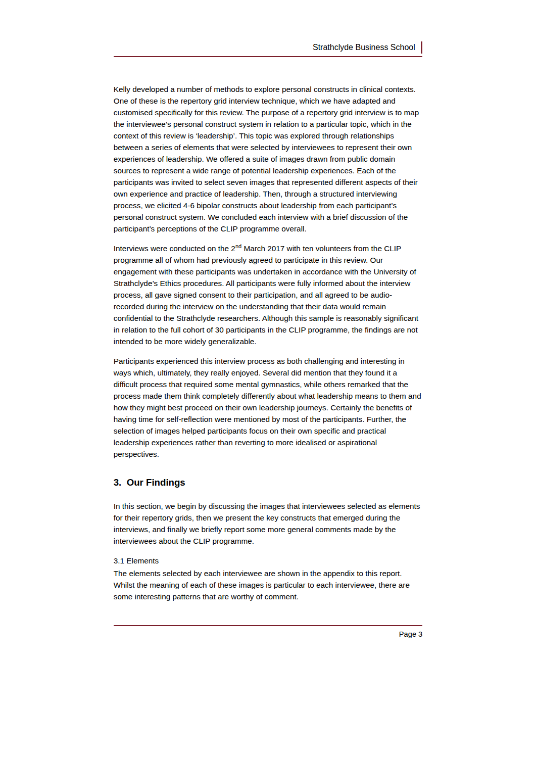Strathclyde Business School
Kelly developed a number of methods to explore personal constructs in clinical contexts. One of these is the repertory grid interview technique, which we have adapted and customised specifically for this review. The purpose of a repertory grid interview is to map the interviewee’s personal construct system in relation to a particular topic, which in the context of this review is ‘leadership’. This topic was explored through relationships between a series of elements that were selected by interviewees to represent their own experiences of leadership. We offered a suite of images drawn from public domain sources to represent a wide range of potential leadership experiences. Each of the participants was invited to select seven images that represented different aspects of their own experience and practice of leadership. Then, through a structured interviewing process, we elicited 4-6 bipolar constructs about leadership from each participant’s personal construct system. We concluded each interview with a brief discussion of the participant’s perceptions of the CLIP programme overall.
Interviews were conducted on the 2nd March 2017 with ten volunteers from the CLIP programme all of whom had previously agreed to participate in this review. Our engagement with these participants was undertaken in accordance with the University of Strathclyde’s Ethics procedures. All participants were fully informed about the interview process, all gave signed consent to their participation, and all agreed to be audio-recorded during the interview on the understanding that their data would remain confidential to the Strathclyde researchers. Although this sample is reasonably significant in relation to the full cohort of 30 participants in the CLIP programme, the findings are not intended to be more widely generalizable.
Participants experienced this interview process as both challenging and interesting in ways which, ultimately, they really enjoyed. Several did mention that they found it a difficult process that required some mental gymnastics, while others remarked that the process made them think completely differently about what leadership means to them and how they might best proceed on their own leadership journeys. Certainly the benefits of having time for self-reflection were mentioned by most of the participants. Further, the selection of images helped participants focus on their own specific and practical leadership experiences rather than reverting to more idealised or aspirational perspectives.
3. Our Findings
In this section, we begin by discussing the images that interviewees selected as elements for their repertory grids, then we present the key constructs that emerged during the interviews, and finally we briefly report some more general comments made by the interviewees about the CLIP programme.
3.1 Elements
The elements selected by each interviewee are shown in the appendix to this report. Whilst the meaning of each of these images is particular to each interviewee, there are some interesting patterns that are worthy of comment.
Page 3